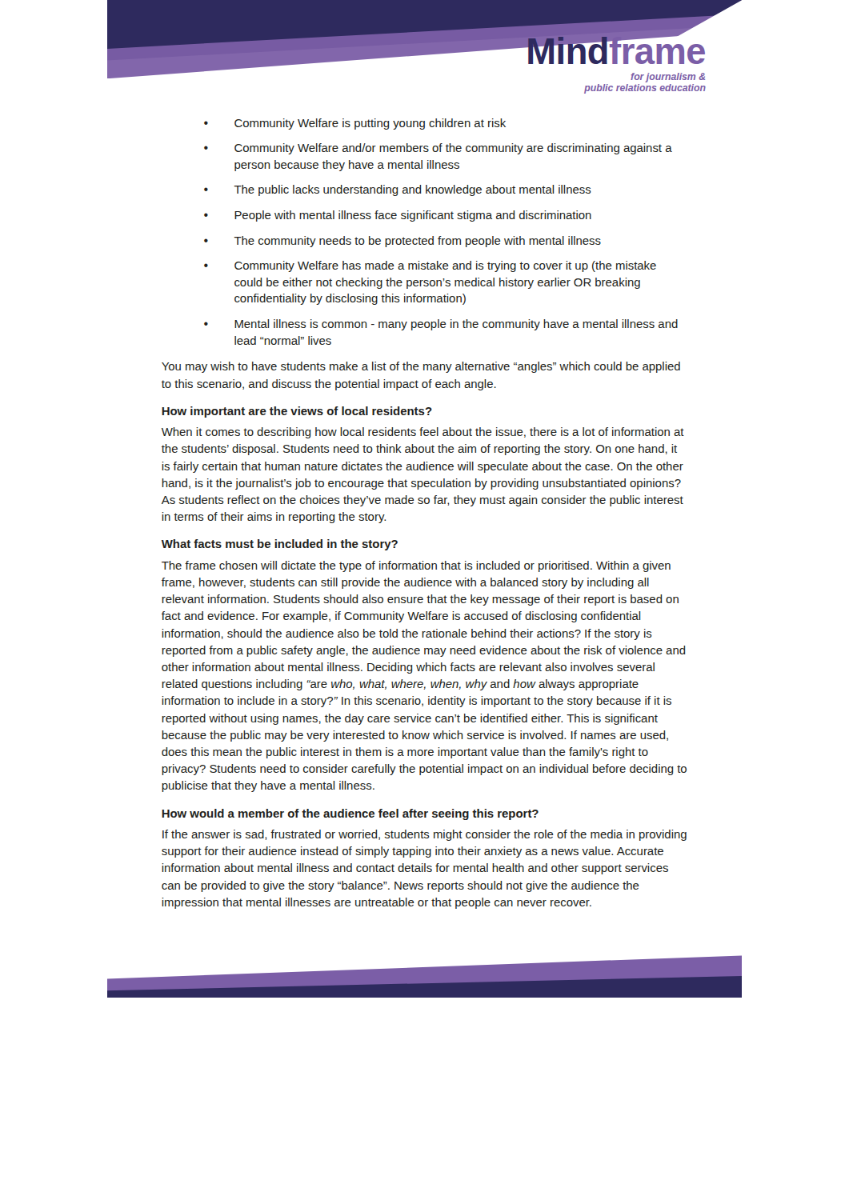Mindframe
for journalism &
public relations education
Community Welfare is putting young children at risk
Community Welfare and/or members of the community are discriminating against a person because they have a mental illness
The public lacks understanding and knowledge about mental illness
People with mental illness face significant stigma and discrimination
The community needs to be protected from people with mental illness
Community Welfare has made a mistake and is trying to cover it up (the mistake could be either not checking the person’s medical history earlier OR breaking confidentiality by disclosing this information)
Mental illness is common - many people in the community have a mental illness and lead “normal” lives
You may wish to have students make a list of the many alternative “angles” which could be applied to this scenario, and discuss the potential impact of each angle.
How important are the views of local residents?
When it comes to describing how local residents feel about the issue, there is a lot of information at the students’ disposal. Students need to think about the aim of reporting the story. On one hand, it is fairly certain that human nature dictates the audience will speculate about the case. On the other hand, is it the journalist’s job to encourage that speculation by providing unsubstantiated opinions? As students reflect on the choices they’ve made so far, they must again consider the public interest in terms of their aims in reporting the story.
What facts must be included in the story?
The frame chosen will dictate the type of information that is included or prioritised. Within a given frame, however, students can still provide the audience with a balanced story by including all relevant information. Students should also ensure that the key message of their report is based on fact and evidence. For example, if Community Welfare is accused of disclosing confidential information, should the audience also be told the rationale behind their actions? If the story is reported from a public safety angle, the audience may need evidence about the risk of violence and other information about mental illness. Deciding which facts are relevant also involves several related questions including “are who, what, where, when, why and how always appropriate information to include in a story?” In this scenario, identity is important to the story because if it is reported without using names, the day care service can’t be identified either. This is significant because the public may be very interested to know which service is involved. If names are used, does this mean the public interest in them is a more important value than the family's right to privacy? Students need to consider carefully the potential impact on an individual before deciding to publicise that they have a mental illness.
How would a member of the audience feel after seeing this report?
If the answer is sad, frustrated or worried, students might consider the role of the media in providing support for their audience instead of simply tapping into their anxiety as a news value. Accurate information about mental illness and contact details for mental health and other support services can be provided to give the story “balance”. News reports should not give the audience the impression that mental illnesses are untreatable or that people can never recover.